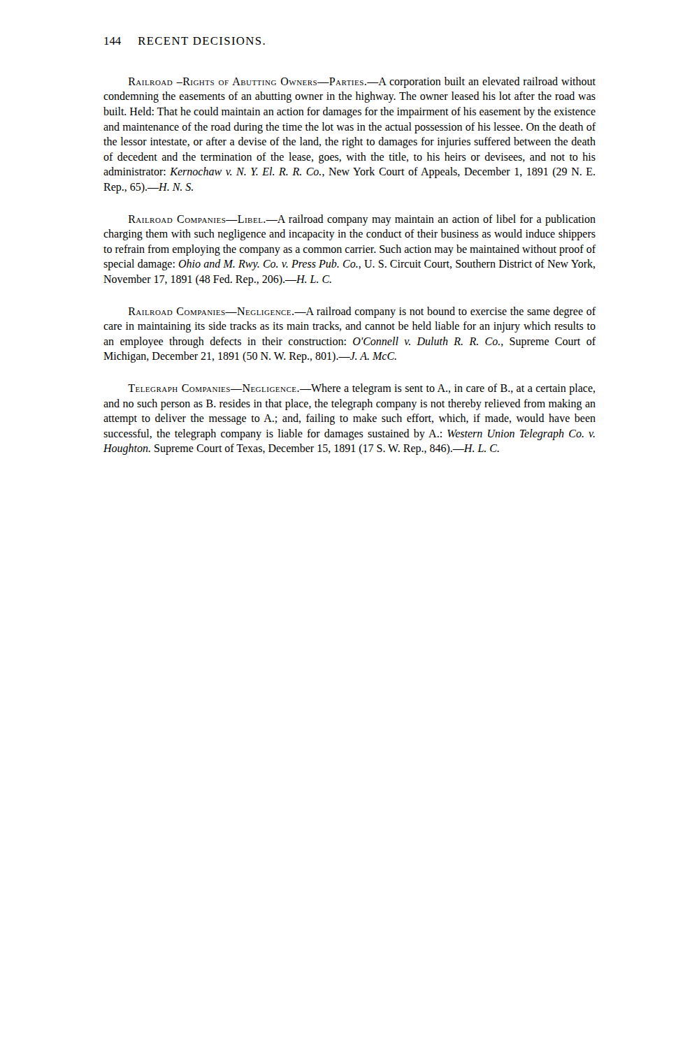144
Recent Decisions.
Railroad –Rights of Abutting Owners—Parties.—A corporation built an elevated railroad without condemning the easements of an abutting owner in the highway. The owner leased his lot after the road was built. Held: That he could maintain an action for damages for the impairment of his easement by the existence and maintenance of the road during the time the lot was in the actual possession of his lessee. On the death of the lessor intestate, or after a devise of the land, the right to damages for injuries suffered between the death of decedent and the termination of the lease, goes, with the title, to his heirs or devisees, and not to his administrator: Kernochaw v. N. Y. El. R. R. Co., New York Court of Appeals, December 1, 1891 (29 N. E. Rep., 65).—H. N. S.
Railroad Companies—Libel.—A railroad company may maintain an action of libel for a publication charging them with such negligence and incapacity in the conduct of their business as would induce shippers to refrain from employing the company as a common carrier. Such action may be maintained without proof of special damage: Ohio and M. Rwy. Co. v. Press Pub. Co., U. S. Circuit Court, Southern District of New York, November 17, 1891 (48 Fed. Rep., 206).—H. L. C.
Railroad Companies—Negligence.—A railroad company is not bound to exercise the same degree of care in maintaining its side tracks as its main tracks, and cannot be held liable for an injury which results to an employee through defects in their construction: O'Connell v. Duluth R. R. Co., Supreme Court of Michigan, December 21, 1891 (50 N. W. Rep., 801).—J. A. McC.
Telegraph Companies—Negligence.—Where a telegram is sent to A., in care of B., at a certain place, and no such person as B. resides in that place, the telegraph company is not thereby relieved from making an attempt to deliver the message to A.; and, failing to make such effort, which, if made, would have been successful, the telegraph company is liable for damages sustained by A.: Western Union Telegraph Co. v. Houghton. Supreme Court of Texas, December 15, 1891 (17 S. W. Rep., 846).—H. L. C.